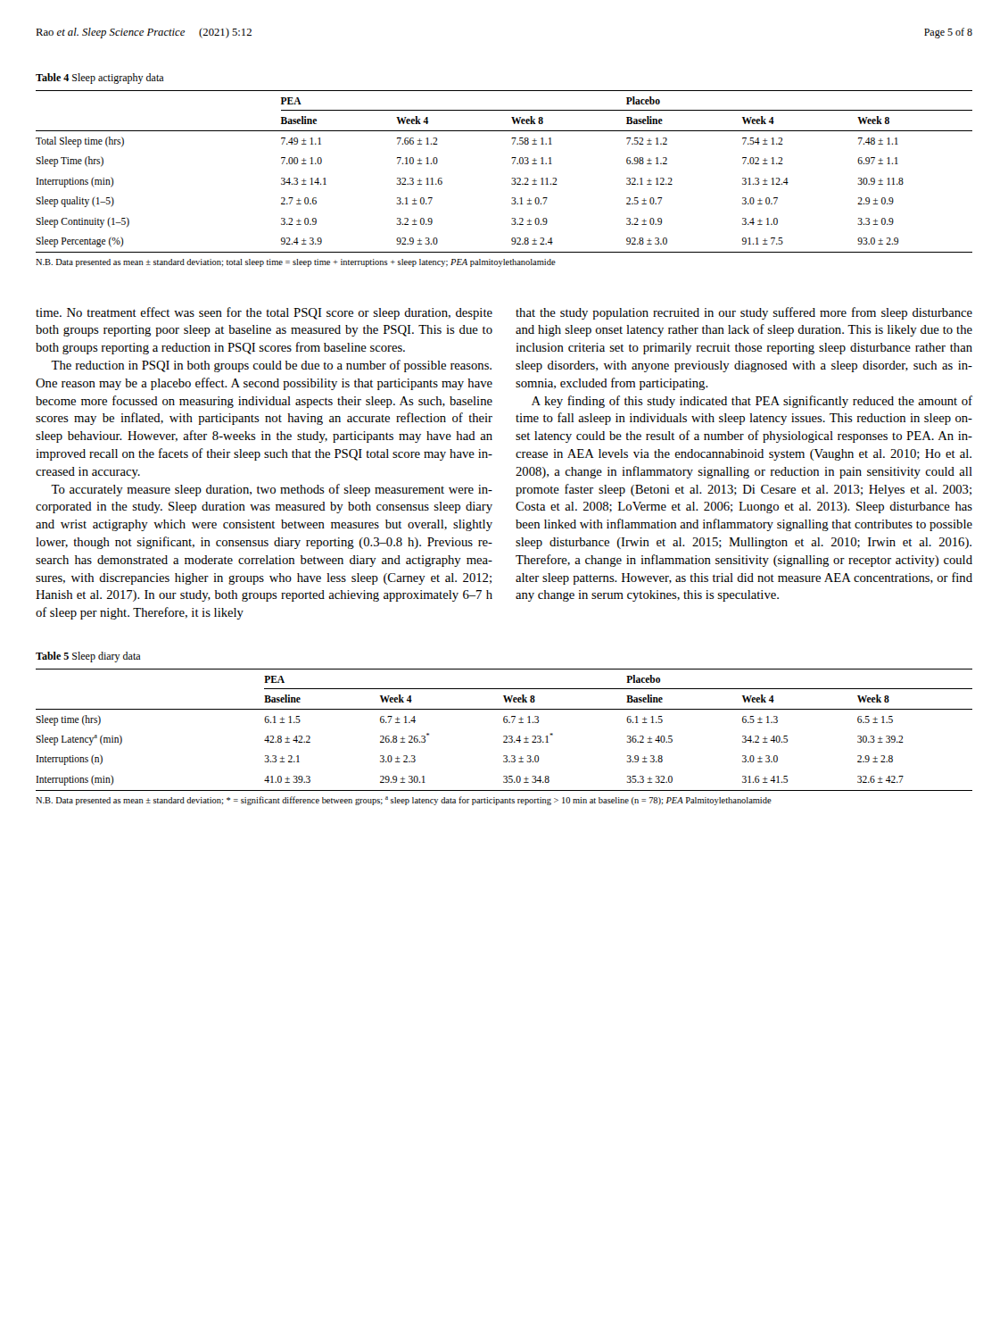Rao et al. Sleep Science Practice (2021) 5:12
Page 5 of 8
Table 4 Sleep actigraphy data
| | PEA | Placebo |
| --- | --- | --- |
| | Baseline | Week 4 | Week 8 | Baseline | Week 4 | Week 8 |
| Total Sleep time (hrs) | 7.49 ± 1.1 | 7.66 ± 1.2 | 7.58 ± 1.1 | 7.52 ± 1.2 | 7.54 ± 1.2 | 7.48 ± 1.1 |
| Sleep Time (hrs) | 7.00 ± 1.0 | 7.10 ± 1.0 | 7.03 ± 1.1 | 6.98 ± 1.2 | 7.02 ± 1.2 | 6.97 ± 1.1 |
| Interruptions (min) | 34.3 ± 14.1 | 32.3 ± 11.6 | 32.2 ± 11.2 | 32.1 ± 12.2 | 31.3 ± 12.4 | 30.9 ± 11.8 |
| Sleep quality (1–5) | 2.7 ± 0.6 | 3.1 ± 0.7 | 3.1 ± 0.7 | 2.5 ± 0.7 | 3.0 ± 0.7 | 2.9 ± 0.9 |
| Sleep Continuity (1–5) | 3.2 ± 0.9 | 3.2 ± 0.9 | 3.2 ± 0.9 | 3.2 ± 0.9 | 3.4 ± 1.0 | 3.3 ± 0.9 |
| Sleep Percentage (%) | 92.4 ± 3.9 | 92.9 ± 3.0 | 92.8 ± 2.4 | 92.8 ± 3.0 | 91.1 ± 7.5 | 93.0 ± 2.9 |
N.B. Data presented as mean ± standard deviation; total sleep time = sleep time + interruptions + sleep latency; PEA palmitoylethanolamide
time. No treatment effect was seen for the total PSQI score or sleep duration, despite both groups reporting poor sleep at baseline as measured by the PSQI. This is due to both groups reporting a reduction in PSQI scores from baseline scores.
The reduction in PSQI in both groups could be due to a number of possible reasons. One reason may be a placebo effect. A second possibility is that participants may have become more focussed on measuring individual aspects their sleep. As such, baseline scores may be inflated, with participants not having an accurate reflection of their sleep behaviour. However, after 8-weeks in the study, participants may have had an improved recall on the facets of their sleep such that the PSQI total score may have increased in accuracy.
To accurately measure sleep duration, two methods of sleep measurement were incorporated in the study. Sleep duration was measured by both consensus sleep diary and wrist actigraphy which were consistent between measures but overall, slightly lower, though not significant, in consensus diary reporting (0.3–0.8 h). Previous research has demonstrated a moderate correlation between diary and actigraphy measures, with discrepancies higher in groups who have less sleep (Carney et al. 2012; Hanish et al. 2017). In our study, both groups reported achieving approximately 6–7 h of sleep per night. Therefore, it is likely
that the study population recruited in our study suffered more from sleep disturbance and high sleep onset latency rather than lack of sleep duration. This is likely due to the inclusion criteria set to primarily recruit those reporting sleep disturbance rather than sleep disorders, with anyone previously diagnosed with a sleep disorder, such as insomnia, excluded from participating.
A key finding of this study indicated that PEA significantly reduced the amount of time to fall asleep in individuals with sleep latency issues. This reduction in sleep onset latency could be the result of a number of physiological responses to PEA. An increase in AEA levels via the endocannabinoid system (Vaughn et al. 2010; Ho et al. 2008), a change in inflammatory signalling or reduction in pain sensitivity could all promote faster sleep (Betoni et al. 2013; Di Cesare et al. 2013; Helyes et al. 2003; Costa et al. 2008; LoVerme et al. 2006; Luongo et al. 2013). Sleep disturbance has been linked with inflammation and inflammatory signalling that contributes to possible sleep disturbance (Irwin et al. 2015; Mullington et al. 2010; Irwin et al. 2016). Therefore, a change in inflammation sensitivity (signalling or receptor activity) could alter sleep patterns. However, as this trial did not measure AEA concentrations, or find any change in serum cytokines, this is speculative.
Table 5 Sleep diary data
| | PEA | Placebo |
| --- | --- | --- |
| | Baseline | Week 4 | Week 8 | Baseline | Week 4 | Week 8 |
| Sleep time (hrs) | 6.1 ± 1.5 | 6.7 ± 1.4 | 6.7 ± 1.3 | 6.1 ± 1.5 | 6.5 ± 1.3 | 6.5 ± 1.5 |
| Sleep Latency a (min) | 42.8 ± 42.2 | 26.8 ± 26.3 * | 23.4 ± 23.1 * | 36.2 ± 40.5 | 34.2 ± 40.5 | 30.3 ± 39.2 |
| Interruptions (n) | 3.3 ± 2.1 | 3.0 ± 2.3 | 3.3 ± 3.0 | 3.9 ± 3.8 | 3.0 ± 3.0 | 2.9 ± 2.8 |
| Interruptions (min) | 41.0 ± 39.3 | 29.9 ± 30.1 | 35.0 ± 34.8 | 35.3 ± 32.0 | 31.6 ± 41.5 | 32.6 ± 42.7 |
N.B. Data presented as mean ± standard deviation; * = significant difference between groups; a sleep latency data for participants reporting > 10 min at baseline (n = 78); PEA Palmitoylethanolamide